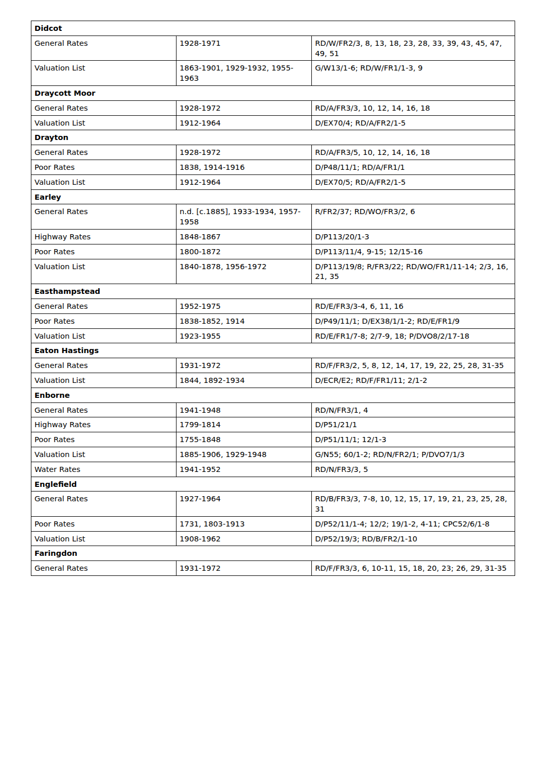| Didcot |
| General Rates | 1928-1971 | RD/W/FR2/3, 8, 13, 18, 23, 28, 33, 39, 43, 45, 47, 49, 51 |
| Valuation List | 1863-1901, 1929-1932, 1955-1963 | G/W13/1-6; RD/W/FR1/1-3, 9 |
| Draycott Moor |
| General Rates | 1928-1972 | RD/A/FR3/3, 10, 12, 14, 16, 18 |
| Valuation List | 1912-1964 | D/EX70/4; RD/A/FR2/1-5 |
| Drayton |
| General Rates | 1928-1972 | RD/A/FR3/5, 10, 12, 14, 16, 18 |
| Poor Rates | 1838, 1914-1916 | D/P48/11/1; RD/A/FR1/1 |
| Valuation List | 1912-1964 | D/EX70/5; RD/A/FR2/1-5 |
| Earley |
| General Rates | n.d. [c.1885], 1933-1934, 1957-1958 | R/FR2/37; RD/WO/FR3/2, 6 |
| Highway Rates | 1848-1867 | D/P113/20/1-3 |
| Poor Rates | 1800-1872 | D/P113/11/4, 9-15; 12/15-16 |
| Valuation List | 1840-1878, 1956-1972 | D/P113/19/8; R/FR3/22; RD/WO/FR1/11-14; 2/3, 16, 21, 35 |
| Easthampstead |
| General Rates | 1952-1975 | RD/E/FR3/3-4, 6, 11, 16 |
| Poor Rates | 1838-1852, 1914 | D/P49/11/1; D/EX38/1/1-2; RD/E/FR1/9 |
| Valuation List | 1923-1955 | RD/E/FR1/7-8; 2/7-9, 18; P/DVO8/2/17-18 |
| Eaton Hastings |
| General Rates | 1931-1972 | RD/F/FR3/2, 5, 8, 12, 14, 17, 19, 22, 25, 28, 31-35 |
| Valuation List | 1844, 1892-1934 | D/ECR/E2; RD/F/FR1/11; 2/1-2 |
| Enborne |
| General Rates | 1941-1948 | RD/N/FR3/1, 4 |
| Highway Rates | 1799-1814 | D/P51/21/1 |
| Poor Rates | 1755-1848 | D/P51/11/1; 12/1-3 |
| Valuation List | 1885-1906, 1929-1948 | G/N55; 60/1-2; RD/N/FR2/1; P/DVO7/1/3 |
| Water Rates | 1941-1952 | RD/N/FR3/3, 5 |
| Englefield |
| General Rates | 1927-1964 | RD/B/FR3/3, 7-8, 10, 12, 15, 17, 19, 21, 23, 25, 28, 31 |
| Poor Rates | 1731, 1803-1913 | D/P52/11/1-4; 12/2; 19/1-2, 4-11; CPC52/6/1-8 |
| Valuation List | 1908-1962 | D/P52/19/3; RD/B/FR2/1-10 |
| Faringdon |
| General Rates | 1931-1972 | RD/F/FR3/3, 6, 10-11, 15, 18, 20, 23; 26, 29, 31-35 |